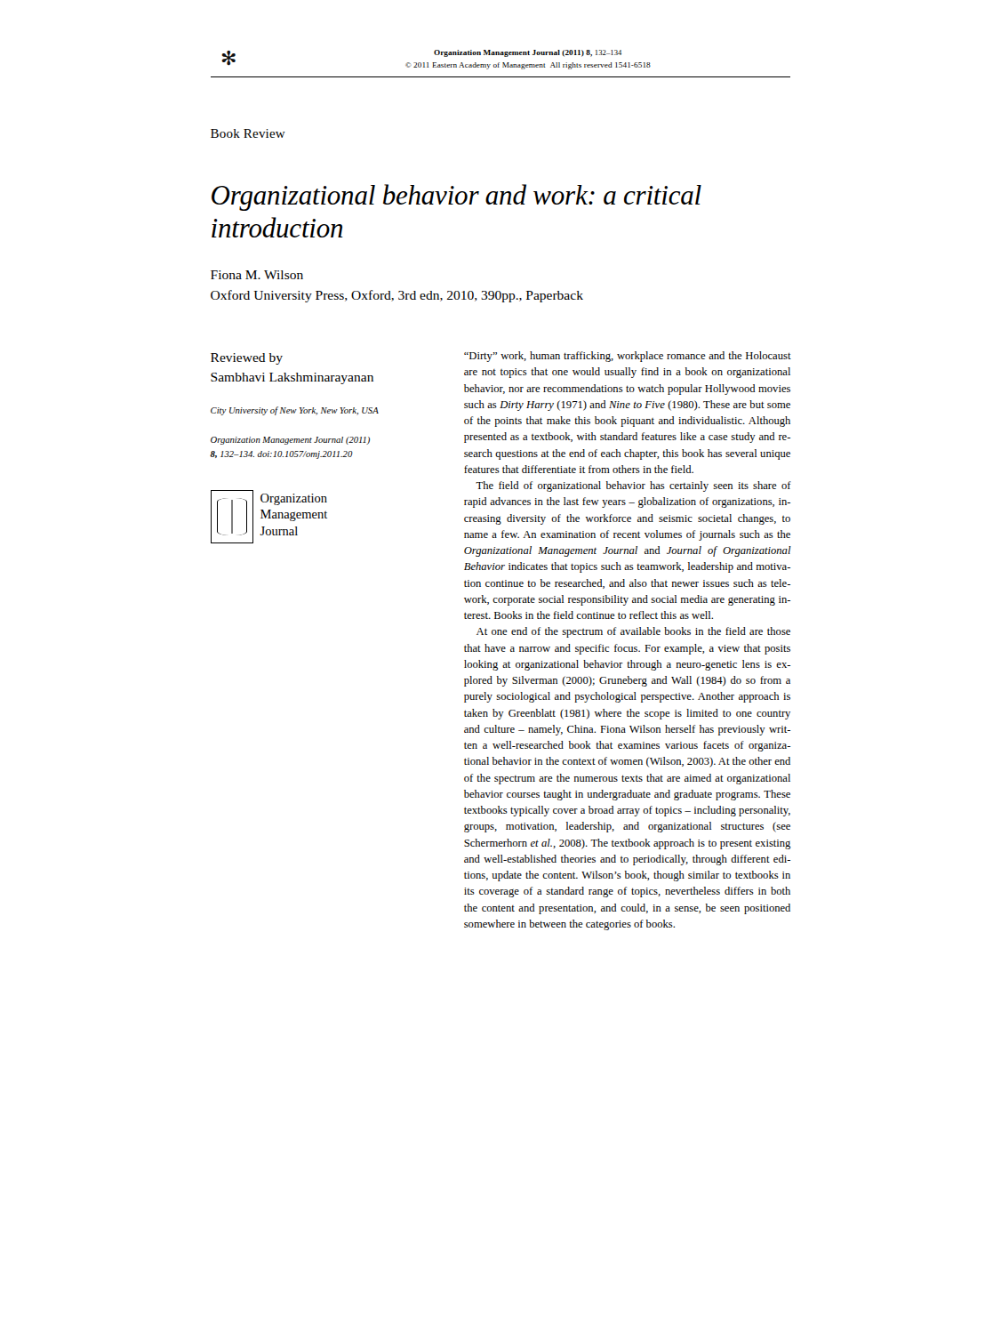✻
Organization Management Journal (2011) 8, 132–134
© 2011 Eastern Academy of Management All rights reserved 1541-6518
Book Review
Organizational behavior and work: a critical introduction
Fiona M. Wilson Oxford University Press, Oxford, 3rd edn, 2010, 390pp., Paperback
Reviewed by
Sambhavi Lakshminarayanan
City University of New York, New York, USA
Organization Management Journal (2011)
8, 132–134. doi:10.1057/omj.2011.20
Organization Management Journal
“Dirty” work, human trafficking, workplace romance and the Holocaust are not topics that one would usually find in a book on organizational behavior, nor are recommendations to watch popular Hollywood movies such as Dirty Harry (1971) and Nine to Five (1980). These are but some of the points that make this book piquant and individualistic. Although presented as a textbook, with standard features like a case study and research questions at the end of each chapter, this book has several unique features that differentiate it from others in the field.
The field of organizational behavior has certainly seen its share of rapid advances in the last few years – globalization of organizations, increasing diversity of the workforce and seismic societal changes, to name a few. An examination of recent volumes of journals such as the Organizational Management Journal and Journal of Organizational Behavior indicates that topics such as teamwork, leadership and motivation continue to be researched, and also that newer issues such as telework, corporate social responsibility and social media are generating interest. Books in the field continue to reflect this as well.
At one end of the spectrum of available books in the field are those that have a narrow and specific focus. For example, a view that posits looking at organizational behavior through a neuro-genetic lens is explored by Silverman (2000); Gruneberg and Wall (1984) do so from a purely sociological and psychological perspective. Another approach is taken by Greenblatt (1981) where the scope is limited to one country and culture – namely, China. Fiona Wilson herself has previously written a well-researched book that examines various facets of organizational behavior in the context of women (Wilson, 2003). At the other end of the spectrum are the numerous texts that are aimed at organizational behavior courses taught in undergraduate and graduate programs. These textbooks typically cover a broad array of topics – including personality, groups, motivation, leadership, and organizational structures (see Schermerhorn et al., 2008). The textbook approach is to present existing and well-established theories and to periodically, through different editions, update the content. Wilson’s book, though similar to textbooks in its coverage of a standard range of topics, nevertheless differs in both the content and presentation, and could, in a sense, be seen positioned somewhere in between the categories of books.